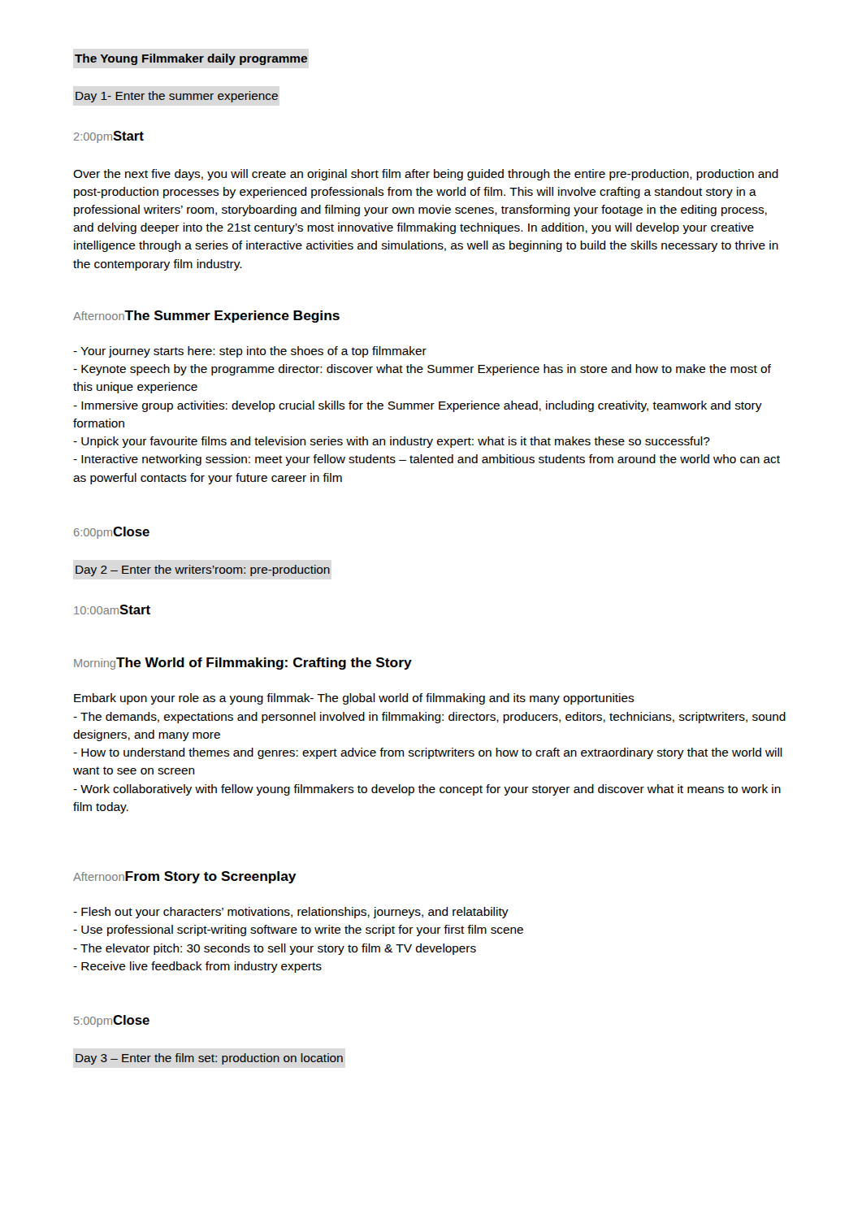The Young Filmmaker daily programme
Day 1- Enter the summer experience
2:00pm Start
Over the next five days, you will create an original short film after being guided through the entire pre-production, production and post-production processes by experienced professionals from the world of film. This will involve crafting a standout story in a professional writers’ room, storyboarding and filming your own movie scenes, transforming your footage in the editing process, and delving deeper into the 21st century’s most innovative filmmaking techniques. In addition, you will develop your creative intelligence through a series of interactive activities and simulations, as well as beginning to build the skills necessary to thrive in the contemporary film industry.
Afternoon The Summer Experience Begins
- Your journey starts here: step into the shoes of a top filmmaker
- Keynote speech by the programme director: discover what the Summer Experience has in store and how to make the most of this unique experience
- Immersive group activities: develop crucial skills for the Summer Experience ahead, including creativity, teamwork and story formation
- Unpick your favourite films and television series with an industry expert: what is it that makes these so successful?
- Interactive networking session: meet your fellow students – talented and ambitious students from around the world who can act as powerful contacts for your future career in film
6:00pm Close
Day 2 – Enter the writers’room: pre-production
10:00am Start
Morning The World of Filmmaking: Crafting the Story
Embark upon your role as a young filmmak- The global world of filmmaking and its many opportunities
- The demands, expectations and personnel involved in filmmaking: directors, producers, editors, technicians, scriptwriters, sound designers, and many more
- How to understand themes and genres: expert advice from scriptwriters on how to craft an extraordinary story that the world will want to see on screen
- Work collaboratively with fellow young filmmakers to develop the concept for your storyer and discover what it means to work in film today.
Afternoon From Story to Screenplay
- Flesh out your characters’ motivations, relationships, journeys, and relatability
- Use professional script-writing software to write the script for your first film scene
- The elevator pitch: 30 seconds to sell your story to film & TV developers
- Receive live feedback from industry experts
5:00pm Close
Day 3 – Enter the film set: production on location